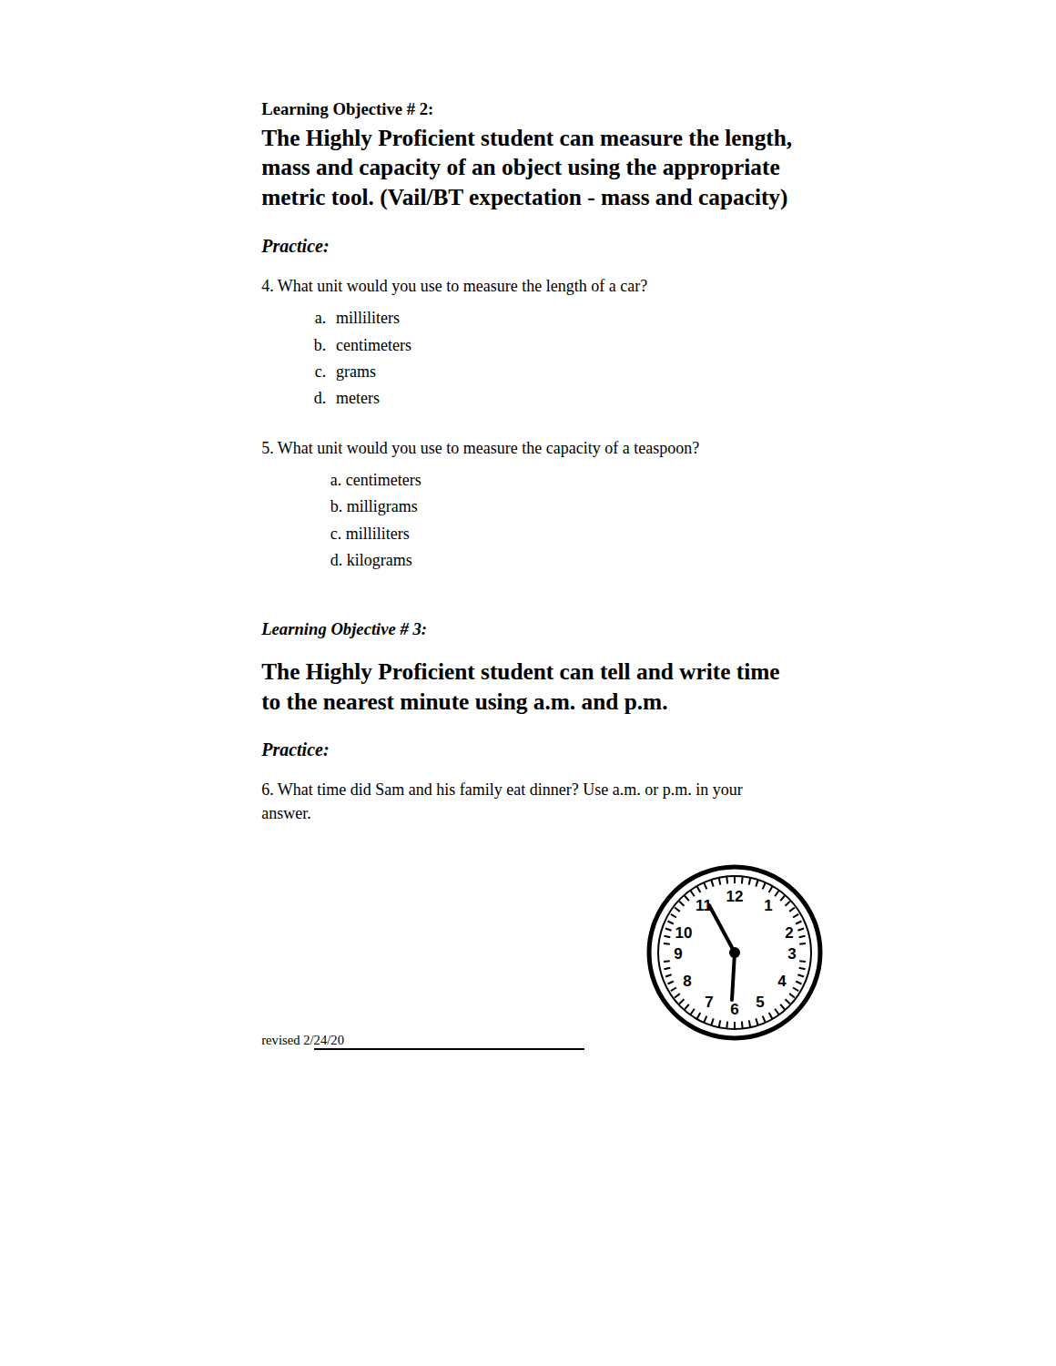Learning Objective # 2:
The Highly Proficient student can measure the length, mass and capacity of an object using the appropriate metric tool. (Vail/BT expectation - mass and capacity)
Practice:
4. What unit would you use to measure the length of a car?
milliliters
centimeters
grams
meters
5. What unit would you use to measure the capacity of a teaspoon?
a. centimeters
b. milligrams
c. milliliters
d. kilograms
Learning Objective # 3:
The Highly Proficient student can tell and write time to the nearest minute using a.m. and p.m.
Practice:
6. What time did Sam and his family eat dinner? Use a.m. or p.m. in your answer.
12 1 2 3 4 5 6 7 8 9 10 11
revised 2/24/20